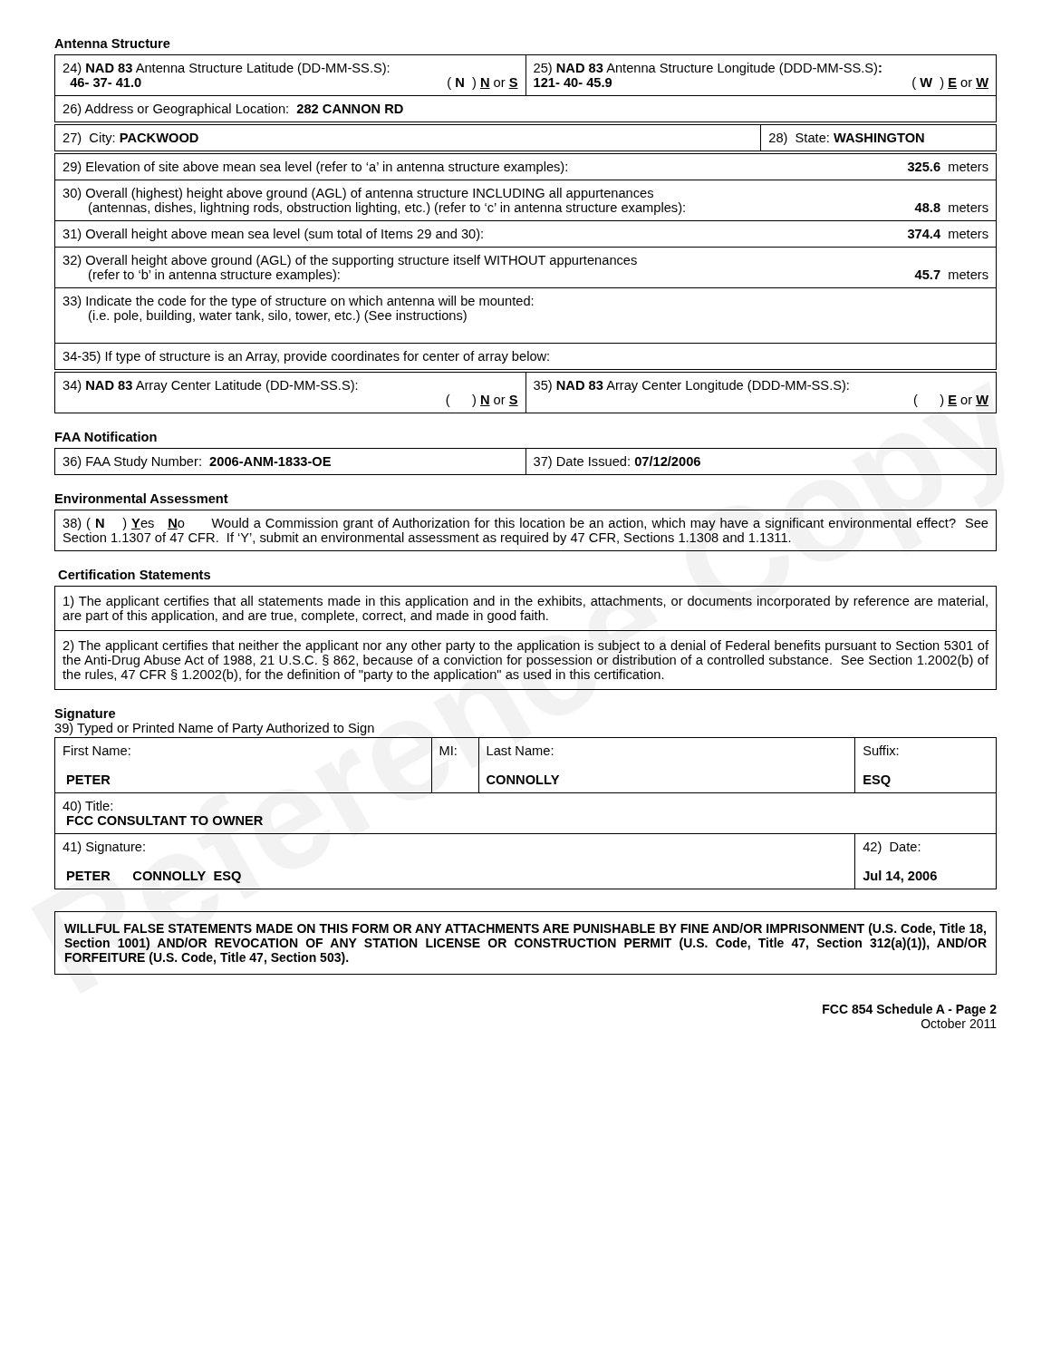Reference Copy
Antenna Structure
| 24) NAD 83 Antenna Structure Latitude (DD-MM-SS.S): 46- 37- 41.0 ( N ) N or S | 25) NAD 83 Antenna Structure Longitude (DDD-MM-SS.S) : 121- 40- 45.9 ( W ) E or W |
| 26) Address or Geographical Location: 282 CANNON RD |
| 27) City: PACKWOOD | 28) State: WASHINGTON |
| 29) Elevation of site above mean sea level (refer to ‘a’ in antenna structure examples): 325.6 meters |
| 30) Overall (highest) height above ground (AGL) of antenna structure INCLUDING all appurtenances (antennas, dishes, lightning rods, obstruction lighting, etc.) (refer to ‘c’ in antenna structure examples): 48.8 meters |
| 31) Overall height above mean sea level (sum total of Items 29 and 30): 374.4 meters |
| 32) Overall height above ground (AGL) of the supporting structure itself WITHOUT appurtenances (refer to ‘b’ in antenna structure examples): 45.7 meters |
| 33) Indicate the code for the type of structure on which antenna will be mounted: (i.e. pole, building, water tank, silo, tower, etc.) (See instructions) |
| 34-35) If type of structure is an Array, provide coordinates for center of array below: |
| 34) NAD 83 Array Center Latitude (DD-MM-SS.S): ( ) N or S | 35) NAD 83 Array Center Longitude (DDD-MM-SS.S): ( ) E or W |
FAA Notification
| 36) FAA Study Number: 2006-ANM-1833-OE | 37) Date Issued: 07/12/2006 |
Environmental Assessment
| 38) ( N ) Y es N o Would a Commission grant of Authorization for this location be an action, which may have a significant environmental effect? See Section 1.1307 of 47 CFR. If ‘Y’, submit an environmental assessment as required by 47 CFR, Sections 1.1308 and 1.1311. |
Certification Statements
| 1) The applicant certifies that all statements made in this application and in the exhibits, attachments, or documents incorporated by reference are material, are part of this application, and are true, complete, correct, and made in good faith. |
| 2) The applicant certifies that neither the applicant nor any other party to the application is subject to a denial of Federal benefits pursuant to Section 5301 of the Anti-Drug Abuse Act of 1988, 21 U.S.C. § 862, because of a conviction for possession or distribution of a controlled substance. See Section 1.2002(b) of the rules, 47 CFR § 1.2002(b), for the definition of "party to the application" as used in this certification. |
Signature
39) Typed or Printed Name of Party Authorized to Sign
| First Name: PETER | MI: | Last Name: CONNOLLY | Suffix: ESQ |
| 40) Title: FCC CONSULTANT TO OWNER |
| 41) Signature: PETER CONNOLLY ESQ | 42) Date: Jul 14, 2006 |
WILLFUL FALSE STATEMENTS MADE ON THIS FORM OR ANY ATTACHMENTS ARE PUNISHABLE BY FINE AND/OR IMPRISONMENT (U.S. Code, Title 18, Section 1001) AND/OR REVOCATION OF ANY STATION LICENSE OR CONSTRUCTION PERMIT (U.S. Code, Title 47, Section 312(a)(1)), AND/OR FORFEITURE (U.S. Code, Title 47, Section 503).
FCC 854 Schedule A - Page 2 October 2011